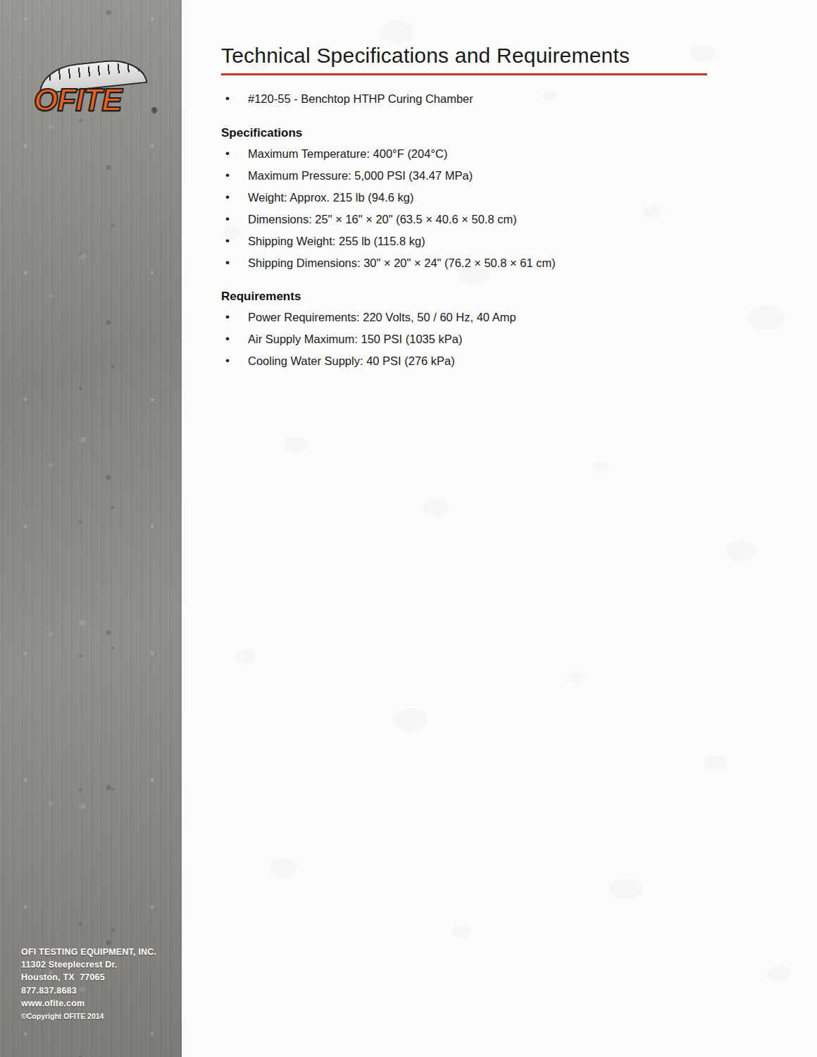OFITE®
Technical Specifications and Requirements
#120-55 - Benchtop HTHP Curing Chamber
Specifications
Maximum Temperature: 400°F (204°C)
Maximum Pressure: 5,000 PSI (34.47 MPa)
Weight: Approx. 215 lb (94.6 kg)
Dimensions: 25" × 16" × 20" (63.5 × 40.6 × 50.8 cm)
Shipping Weight: 255 lb (115.8 kg)
Shipping Dimensions: 30" × 20" × 24" (76.2 × 50.8 × 61 cm)
Requirements
Power Requirements: 220 Volts, 50 / 60 Hz, 40 Amp
Air Supply Maximum: 150 PSI (1035 kPa)
Cooling Water Supply: 40 PSI (276 kPa)
OFI TESTING EQUIPMENT, INC.
11302 Steeplecrest Dr.
Houston, TX 77065
877.837.8683
www.ofite.com
©Copyright OFITE 2014